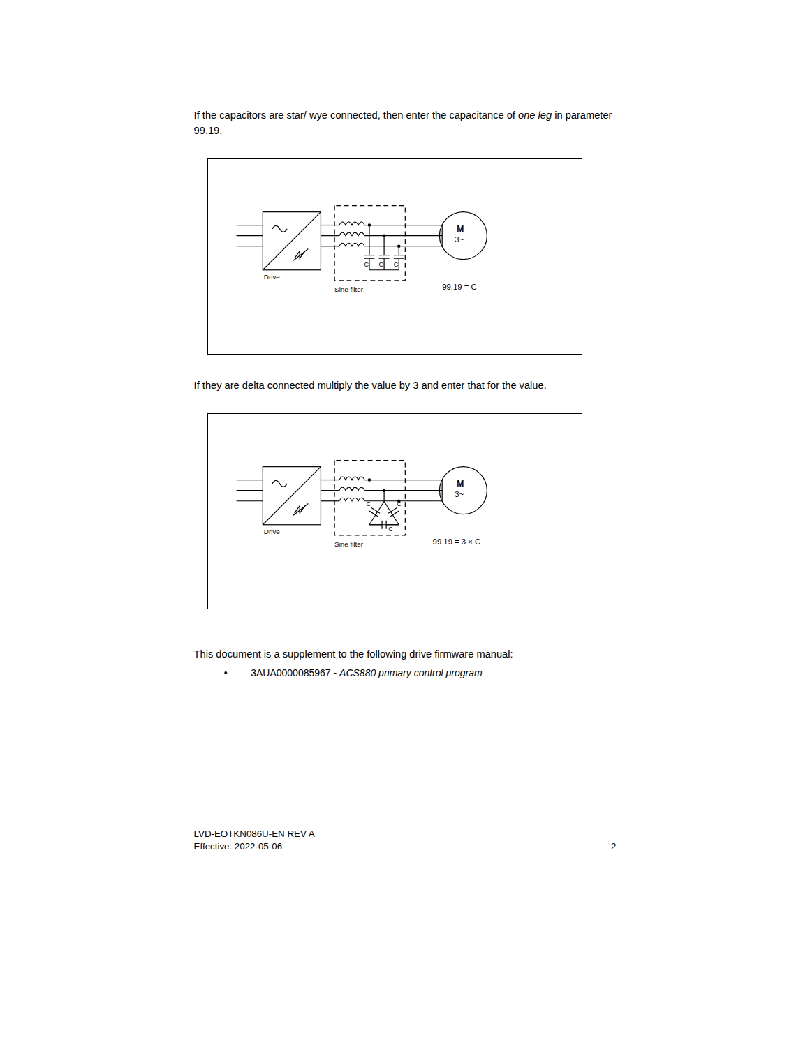If the capacitors are star/ wye connected, then enter the capacitance of one leg in parameter 99.19.
Drive Sine filter C C C M 3~ 99.19 = C
If they are delta connected multiply the value by 3 and enter that for the value.
Drive Sine filter C C C M 3~ 99.19 = 3 × C
This document is a supplement to the following drive firmware manual:
3AUA0000085967 - ACS880 primary control program
LVD-EOTKN086U-EN REV A Effective: 2022-05-06
2